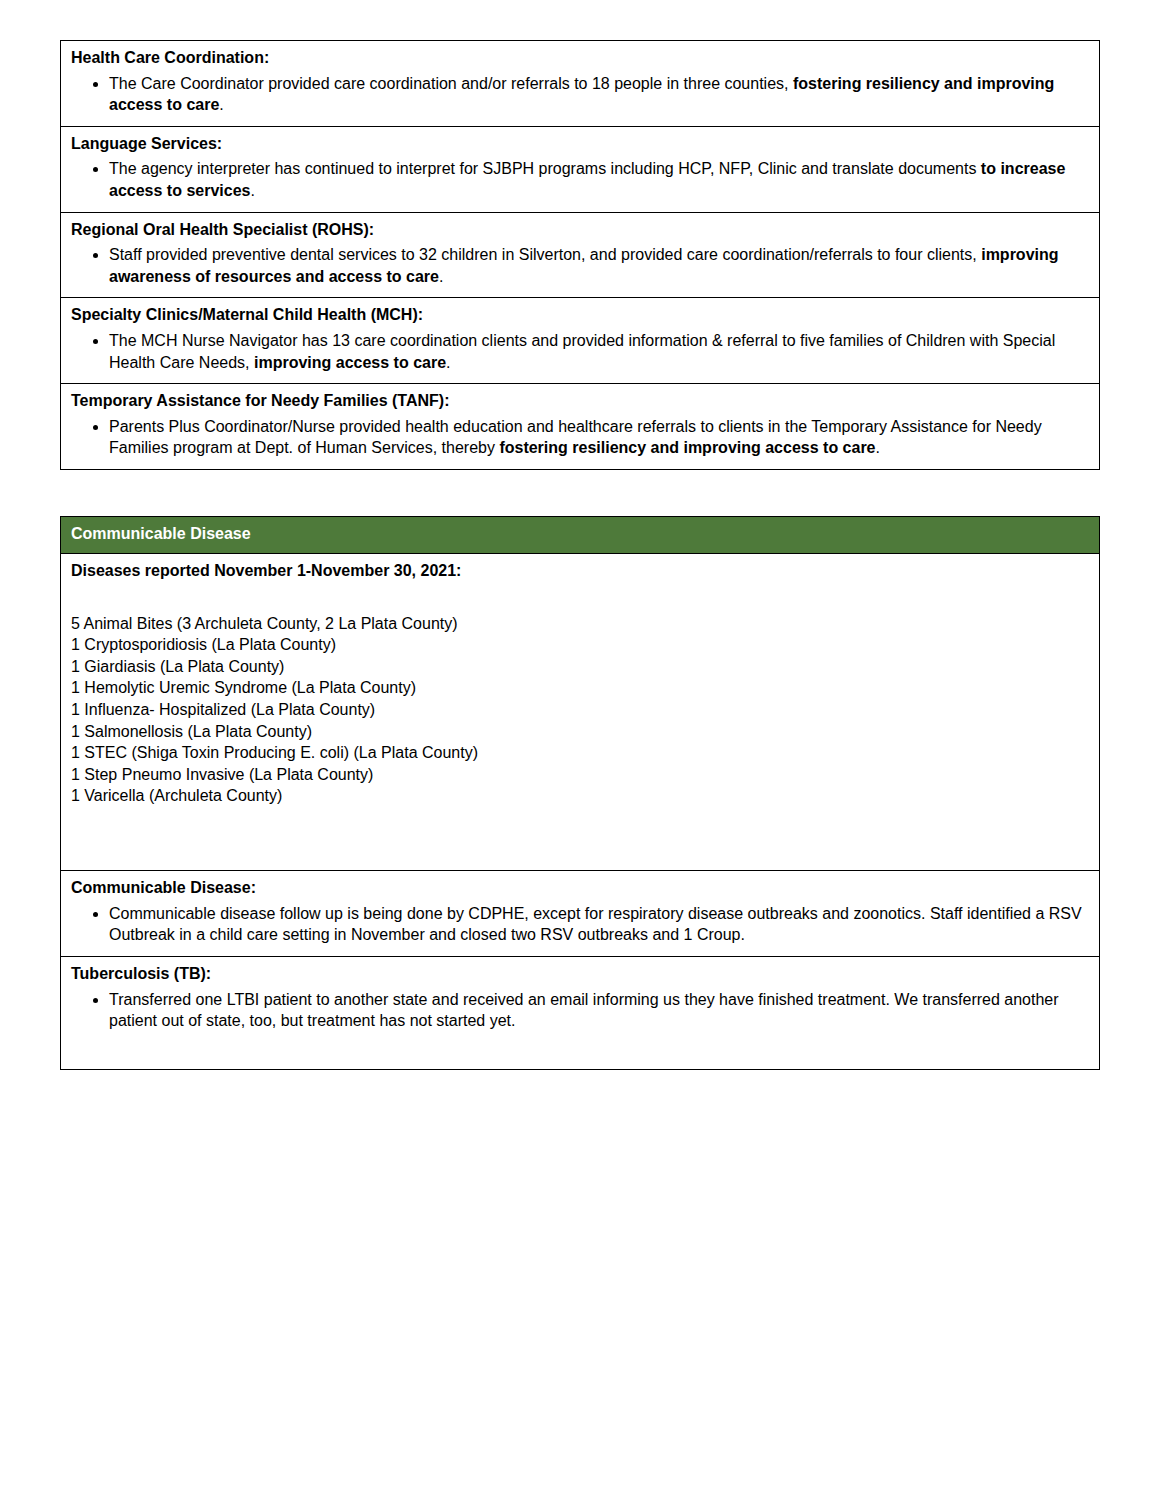| Health Care Coordination: The Care Coordinator provided care coordination and/or referrals to 18 people in three counties, fostering resiliency and improving access to care . |
| Language Services: The agency interpreter has continued to interpret for SJBPH programs including HCP, NFP, Clinic and translate documents to increase access to services . |
| Regional Oral Health Specialist (ROHS): Staff provided preventive dental services to 32 children in Silverton, and provided care coordination/referrals to four clients, improving awareness of resources and access to care . |
| Specialty Clinics/Maternal Child Health (MCH): The MCH Nurse Navigator has 13 care coordination clients and provided information & referral to five families of Children with Special Health Care Needs, improving access to care . |
| Temporary Assistance for Needy Families (TANF): Parents Plus Coordinator/Nurse provided health education and healthcare referrals to clients in the Temporary Assistance for Needy Families program at Dept. of Human Services, thereby fostering resiliency and improving access to care . |
| Communicable Disease |
| Diseases reported November 1-November 30, 2021: 5 Animal Bites (3 Archuleta County, 2 La Plata County) 1 Cryptosporidiosis (La Plata County) 1 Giardiasis (La Plata County) 1 Hemolytic Uremic Syndrome (La Plata County) 1 Influenza- Hospitalized (La Plata County) 1 Salmonellosis (La Plata County) 1 STEC (Shiga Toxin Producing E. coli) (La Plata County) 1 Step Pneumo Invasive (La Plata County) 1 Varicella (Archuleta County) |
| Communicable Disease: Communicable disease follow up is being done by CDPHE, except for respiratory disease outbreaks and zoonotics. Staff identified a RSV Outbreak in a child care setting in November and closed two RSV outbreaks and 1 Croup. |
| Tuberculosis (TB): Transferred one LTBI patient to another state and received an email informing us they have finished treatment. We transferred another patient out of state, too, but treatment has not started yet. |